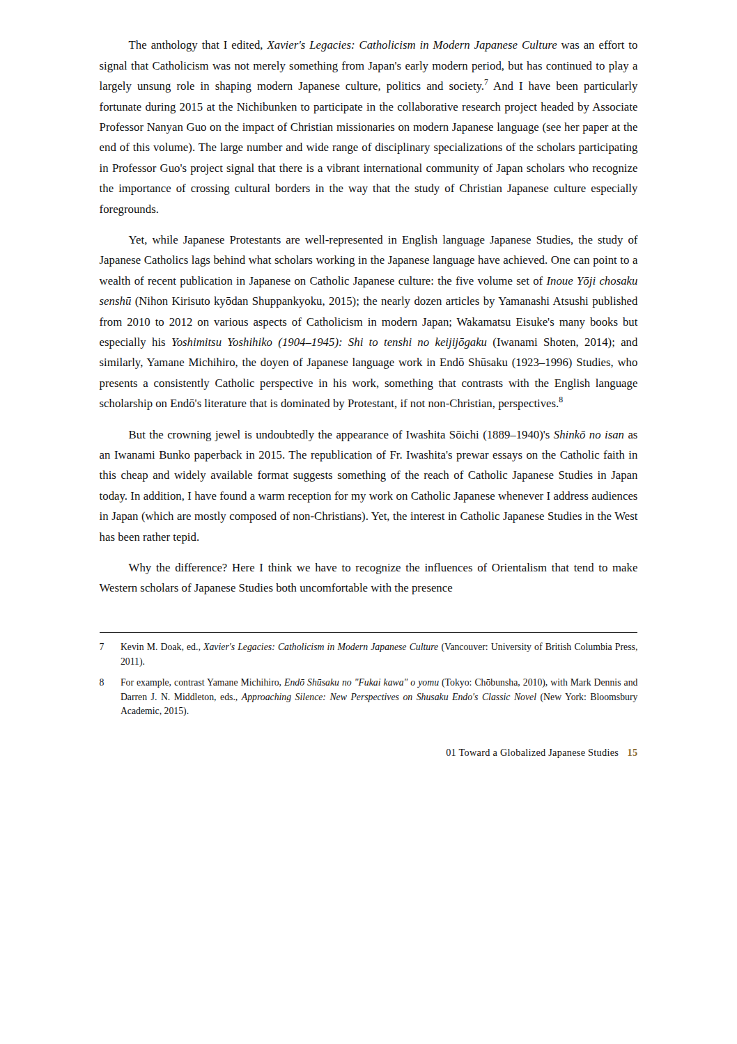The anthology that I edited, Xavier's Legacies: Catholicism in Modern Japanese Culture was an effort to signal that Catholicism was not merely something from Japan's early modern period, but has continued to play a largely unsung role in shaping modern Japanese culture, politics and society.7 And I have been particularly fortunate during 2015 at the Nichibunken to participate in the collaborative research project headed by Associate Professor Nanyan Guo on the impact of Christian missionaries on modern Japanese language (see her paper at the end of this volume). The large number and wide range of disciplinary specializations of the scholars participating in Professor Guo's project signal that there is a vibrant international community of Japan scholars who recognize the importance of crossing cultural borders in the way that the study of Christian Japanese culture especially foregrounds.
Yet, while Japanese Protestants are well-represented in English language Japanese Studies, the study of Japanese Catholics lags behind what scholars working in the Japanese language have achieved. One can point to a wealth of recent publication in Japanese on Catholic Japanese culture: the five volume set of Inoue Yōji chosaku senshū (Nihon Kirisuto kyōdan Shuppankyoku, 2015); the nearly dozen articles by Yamanashi Atsushi published from 2010 to 2012 on various aspects of Catholicism in modern Japan; Wakamatsu Eisuke's many books but especially his Yoshimitsu Yoshihiko (1904–1945): Shi to tenshi no keijijōgaku (Iwanami Shoten, 2014); and similarly, Yamane Michihiro, the doyen of Japanese language work in Endō Shūsaku (1923–1996) Studies, who presents a consistently Catholic perspective in his work, something that contrasts with the English language scholarship on Endō's literature that is dominated by Protestant, if not non-Christian, perspectives.8
But the crowning jewel is undoubtedly the appearance of Iwashita Sōichi (1889–1940)'s Shinkō no isan as an Iwanami Bunko paperback in 2015. The republication of Fr. Iwashita's prewar essays on the Catholic faith in this cheap and widely available format suggests something of the reach of Catholic Japanese Studies in Japan today. In addition, I have found a warm reception for my work on Catholic Japanese whenever I address audiences in Japan (which are mostly composed of non-Christians). Yet, the interest in Catholic Japanese Studies in the West has been rather tepid.
Why the difference? Here I think we have to recognize the influences of Orientalism that tend to make Western scholars of Japanese Studies both uncomfortable with the presence
Kevin M. Doak, ed., Xavier's Legacies: Catholicism in Modern Japanese Culture (Vancouver: University of British Columbia Press, 2011).
For example, contrast Yamane Michihiro, Endō Shūsaku no "Fukai kawa" o yomu (Tokyo: Chōbunsha, 2010), with Mark Dennis and Darren J. N. Middleton, eds., Approaching Silence: New Perspectives on Shusaku Endo's Classic Novel (New York: Bloomsbury Academic, 2015).
01 Toward a Globalized Japanese Studies 15